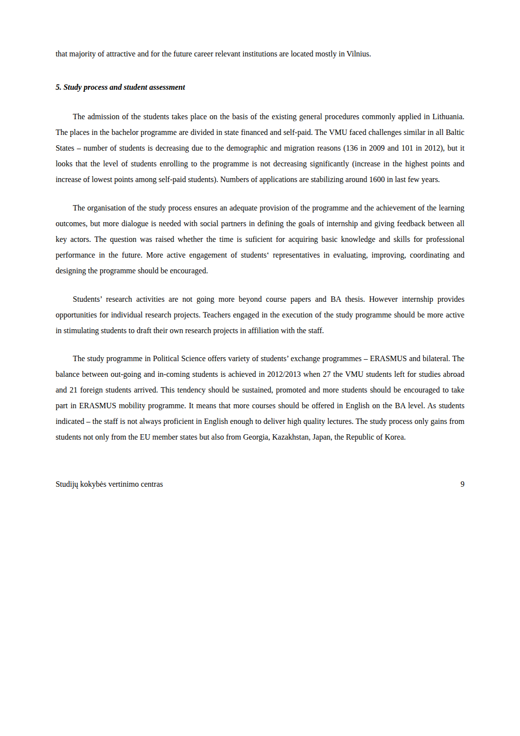that majority of attractive and for the future career relevant institutions are located mostly in Vilnius.
5. Study process and student assessment
The admission of the students takes place on the basis of the existing general procedures commonly applied in Lithuania. The places in the bachelor programme are divided in state financed and self-paid. The VMU faced challenges similar in all Baltic States – number of students is decreasing due to the demographic and migration reasons (136 in 2009 and 101 in 2012), but it looks that the level of students enrolling to the programme is not decreasing significantly (increase in the highest points and increase of lowest points among self-paid students). Numbers of applications are stabilizing around 1600 in last few years.
The organisation of the study process ensures an adequate provision of the programme and the achievement of the learning outcomes, but more dialogue is needed with social partners in defining the goals of internship and giving feedback between all key actors. The question was raised whether the time is suficient for acquiring basic knowledge and skills for professional performance in the future. More active engagement of students‘ representatives in evaluating, improving, coordinating and designing the programme should be encouraged.
Students’ research activities are not going more beyond course papers and BA thesis. However internship provides opportunities for individual research projects. Teachers engaged in the execution of the study programme should be more active in stimulating students to draft their own research projects in affiliation with the staff.
The study programme in Political Science offers variety of students’ exchange programmes – ERASMUS and bilateral. The balance between out-going and in-coming students is achieved in 2012/2013 when 27 the VMU students left for studies abroad and 21 foreign students arrived. This tendency should be sustained, promoted and more students should be encouraged to take part in ERASMUS mobility programme. It means that more courses should be offered in English on the BA level. As students indicated – the staff is not always proficient in English enough to deliver high quality lectures. The study process only gains from students not only from the EU member states but also from Georgia, Kazakhstan, Japan, the Republic of Korea.
Studijų kokybės vertinimo centras 9